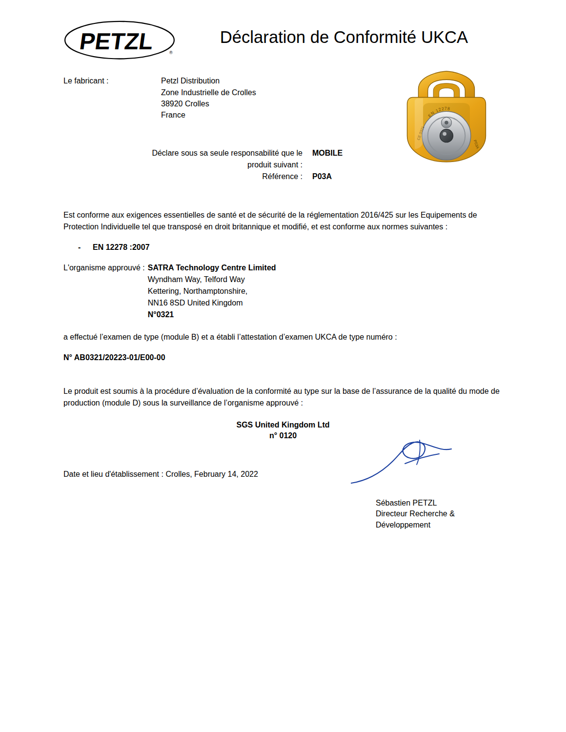PETZL ®
Déclaration de Conformité UKCA
EN 12278 CE 0321 P03A
Le fabricant :
Petzl Distribution
Zone Industrielle de Crolles
38920 Crolles
France
Déclare sous sa seule responsabilité que le produit suivant :
MOBILE
Référence :
P03A
Est conforme aux exigences essentielles de santé et de sécurité de la réglementation 2016/425 sur les Equipements de Protection Individuelle tel que transposé en droit britannique et modifié, et est conforme aux normes suivantes :
EN 12278 :2007
L'organisme approuvé :
SATRA Technology Centre Limited
Wyndham Way, Telford Way
Kettering, Northamptonshire,
NN16 8SD United Kingdom
N°0321
a effectué l’examen de type (module B) et a établi l’attestation d’examen UKCA de type numéro :
N° AB0321/20223-01/E00-00
Le produit est soumis à la procédure d’évaluation de la conformité au type sur la base de l’assurance de la qualité du mode de production (module D) sous la surveillance de l’organisme approuvé :
SGS United Kingdom Ltd
n° 0120
Date et lieu d'établissement : Crolles, February 14, 2022
Sébastien PETZL
Directeur Recherche & Développement